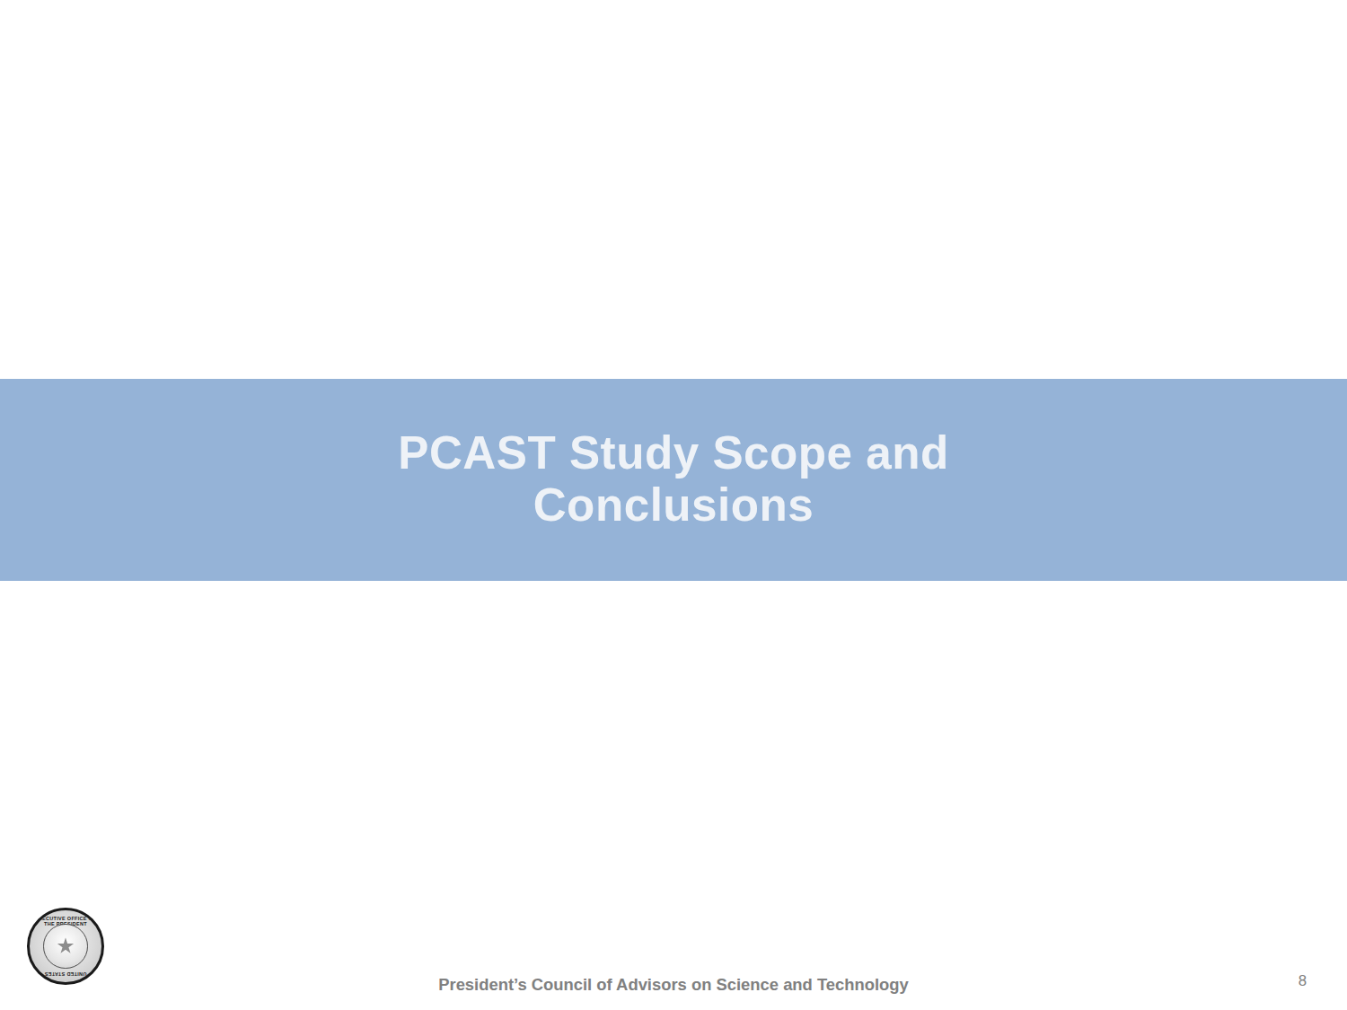PCAST Study Scope and
Conclusions
Executive Office of the President
United States
President’s Council of Advisors on Science and Technology
8